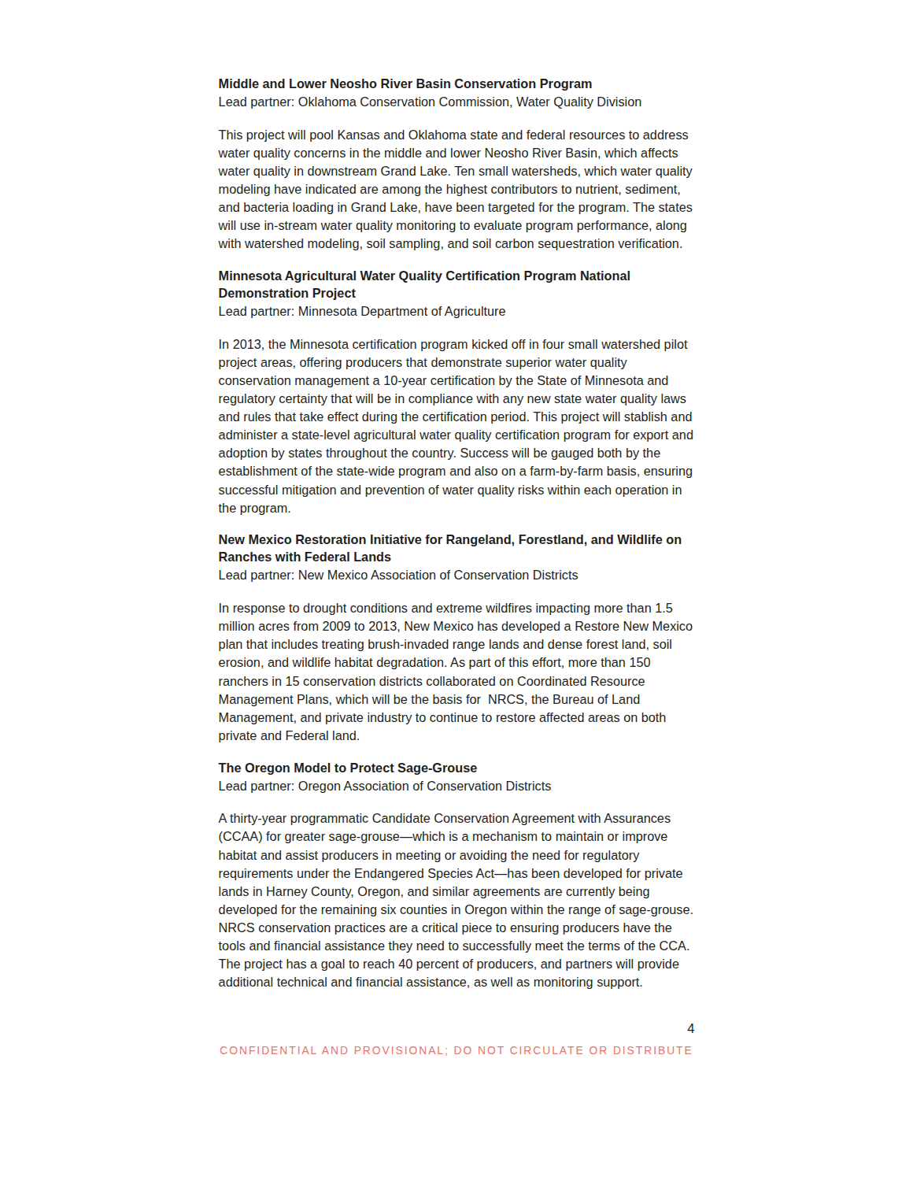Middle and Lower Neosho River Basin Conservation Program
Lead partner: Oklahoma Conservation Commission, Water Quality Division
This project will pool Kansas and Oklahoma state and federal resources to address water quality concerns in the middle and lower Neosho River Basin, which affects water quality in downstream Grand Lake. Ten small watersheds, which water quality modeling have indicated are among the highest contributors to nutrient, sediment, and bacteria loading in Grand Lake, have been targeted for the program. The states will use in-stream water quality monitoring to evaluate program performance, along with watershed modeling, soil sampling, and soil carbon sequestration verification.
Minnesota Agricultural Water Quality Certification Program National Demonstration Project
Lead partner: Minnesota Department of Agriculture
In 2013, the Minnesota certification program kicked off in four small watershed pilot project areas, offering producers that demonstrate superior water quality conservation management a 10-year certification by the State of Minnesota and regulatory certainty that will be in compliance with any new state water quality laws and rules that take effect during the certification period. This project will stablish and administer a state-level agricultural water quality certification program for export and adoption by states throughout the country. Success will be gauged both by the establishment of the state-wide program and also on a farm-by-farm basis, ensuring successful mitigation and prevention of water quality risks within each operation in the program.
New Mexico Restoration Initiative for Rangeland, Forestland, and Wildlife on Ranches with Federal Lands
Lead partner: New Mexico Association of Conservation Districts
In response to drought conditions and extreme wildfires impacting more than 1.5 million acres from 2009 to 2013, New Mexico has developed a Restore New Mexico plan that includes treating brush-invaded range lands and dense forest land, soil erosion, and wildlife habitat degradation. As part of this effort, more than 150 ranchers in 15 conservation districts collaborated on Coordinated Resource Management Plans, which will be the basis for NRCS, the Bureau of Land Management, and private industry to continue to restore affected areas on both private and Federal land.
The Oregon Model to Protect Sage-Grouse
Lead partner: Oregon Association of Conservation Districts
A thirty-year programmatic Candidate Conservation Agreement with Assurances (CCAA) for greater sage-grouse—which is a mechanism to maintain or improve habitat and assist producers in meeting or avoiding the need for regulatory requirements under the Endangered Species Act—has been developed for private lands in Harney County, Oregon, and similar agreements are currently being developed for the remaining six counties in Oregon within the range of sage-grouse. NRCS conservation practices are a critical piece to ensuring producers have the tools and financial assistance they need to successfully meet the terms of the CCA. The project has a goal to reach 40 percent of producers, and partners will provide additional technical and financial assistance, as well as monitoring support.
4
Confidential and provisional; do not circulate or distribute